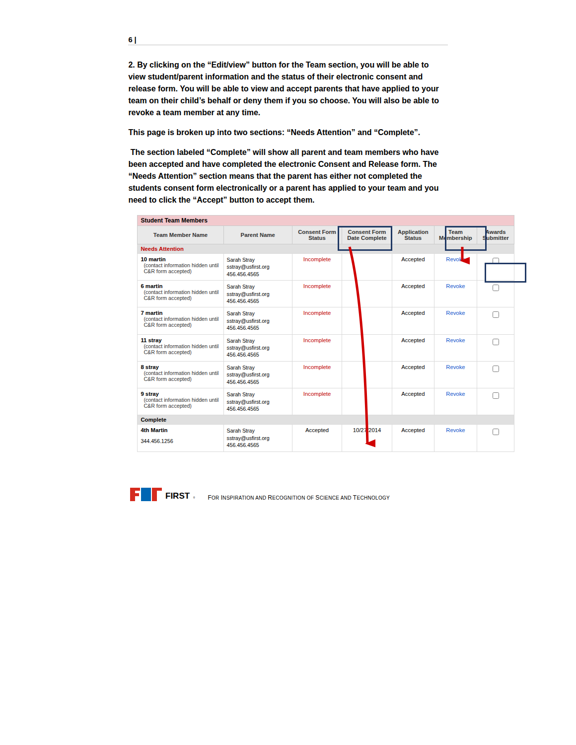6 |
2. By clicking on the “Edit/view” button for the Team section, you will be able to view student/parent information and the status of their electronic consent and release form. You will be able to view and accept parents that have applied to your team on their child’s behalf or deny them if you so choose. You will also be able to revoke a team member at any time.
This page is broken up into two sections: “Needs Attention” and “Complete”.
The section labeled “Complete” will show all parent and team members who have been accepted and have completed the electronic Consent and Release form. The “Needs Attention” section means that the parent has either not completed the students consent form electronically or a parent has applied to your team and you need to click the “Accept” button to accept them.
Student Team Members
| Team Member Name | Parent Name | Consent Form Status | Consent Form Date Complete | Application Status | Team Membership | Awards Submitter |
| --- | --- | --- | --- | --- | --- | --- |
| Needs Attention |
| 10 martin (contact information hidden until C&R form accepted) | Sarah Stray sstray@usfirst.org 456.456.4565 | Incomplete | | Accepted | Revoke | |
| 6 martin (contact information hidden until C&R form accepted) | Sarah Stray sstray@usfirst.org 456.456.4565 | Incomplete | | Accepted | Revoke | |
| 7 martin (contact information hidden until C&R form accepted) | Sarah Stray sstray@usfirst.org 456.456.4565 | Incomplete | | Accepted | Revoke | |
| 11 stray (contact information hidden until C&R form accepted) | Sarah Stray sstray@usfirst.org 456.456.4565 | Incomplete | | Accepted | Revoke | |
| 8 stray (contact information hidden until C&R form accepted) | Sarah Stray sstray@usfirst.org 456.456.4565 | Incomplete | | Accepted | Revoke | |
| 9 stray (contact information hidden until C&R form accepted) | Sarah Stray sstray@usfirst.org 456.456.4565 | Incomplete | | Accepted | Revoke | |
| Complete |
| 4th Martin 344.456.1256 | Sarah Stray sstray@usfirst.org 456.456.4565 | Accepted | 10/27/2014 | Accepted | Revoke | |
FIRST ®
FOR INSPIRATION AND RECOGNITION OF SCIENCE AND TECHNOLOGY